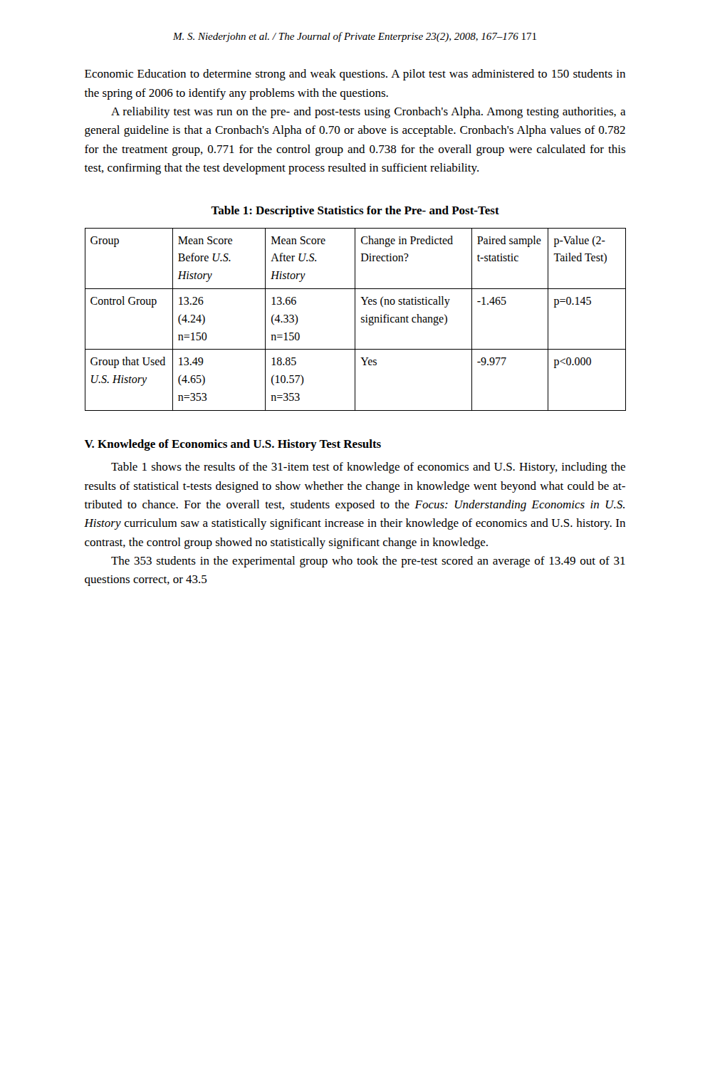M. S. Niederjohn et al. / The Journal of Private Enterprise 23(2), 2008, 167–176 171
Economic Education to determine strong and weak questions. A pilot test was administered to 150 students in the spring of 2006 to identify any problems with the questions.
A reliability test was run on the pre- and post-tests using Cronbach's Alpha. Among testing authorities, a general guideline is that a Cronbach's Alpha of 0.70 or above is acceptable. Cronbach's Alpha values of 0.782 for the treatment group, 0.771 for the control group and 0.738 for the overall group were calculated for this test, confirming that the test development process resulted in sufficient reliability.
Table 1: Descriptive Statistics for the Pre- and Post-Test
| Group | Mean Score Before U.S. History | Mean Score After U.S. History | Change in Predicted Direction? | Paired sample t-statistic | p-Value (2-Tailed Test) |
| --- | --- | --- | --- | --- | --- |
| Control Group | 13.26 (4.24) n=150 | 13.66 (4.33) n=150 | Yes (no statistically significant change) | -1.465 | p=0.145 |
| Group that Used U.S. History | 13.49 (4.65) n=353 | 18.85 (10.57) n=353 | Yes | -9.977 | p<0.000 |
V. Knowledge of Economics and U.S. History Test Results
Table 1 shows the results of the 31-item test of knowledge of economics and U.S. History, including the results of statistical t-tests designed to show whether the change in knowledge went beyond what could be attributed to chance. For the overall test, students exposed to the Focus: Understanding Economics in U.S. History curriculum saw a statistically significant increase in their knowledge of economics and U.S. history. In contrast, the control group showed no statistically significant change in knowledge.
The 353 students in the experimental group who took the pre-test scored an average of 13.49 out of 31 questions correct, or 43.5